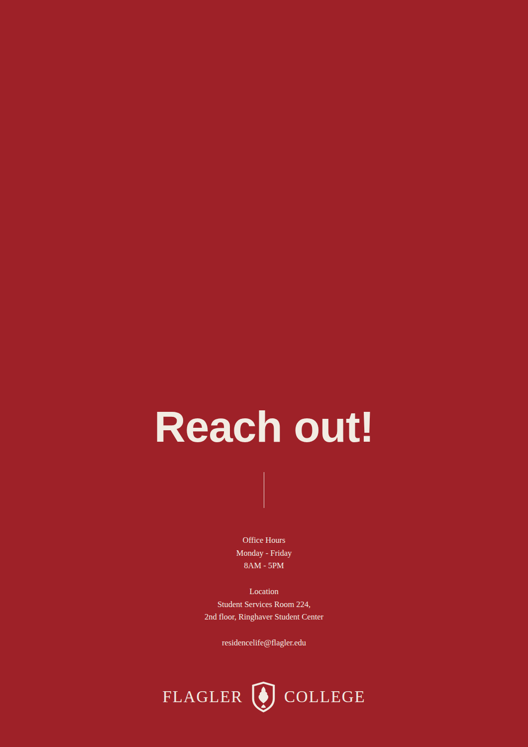Reach out!
Office Hours
Monday - Friday
8AM - 5PM
Location
Student Services Room 224,
2nd floor, Ringhaver Student Center
residencelife@flagler.edu
Flagler College